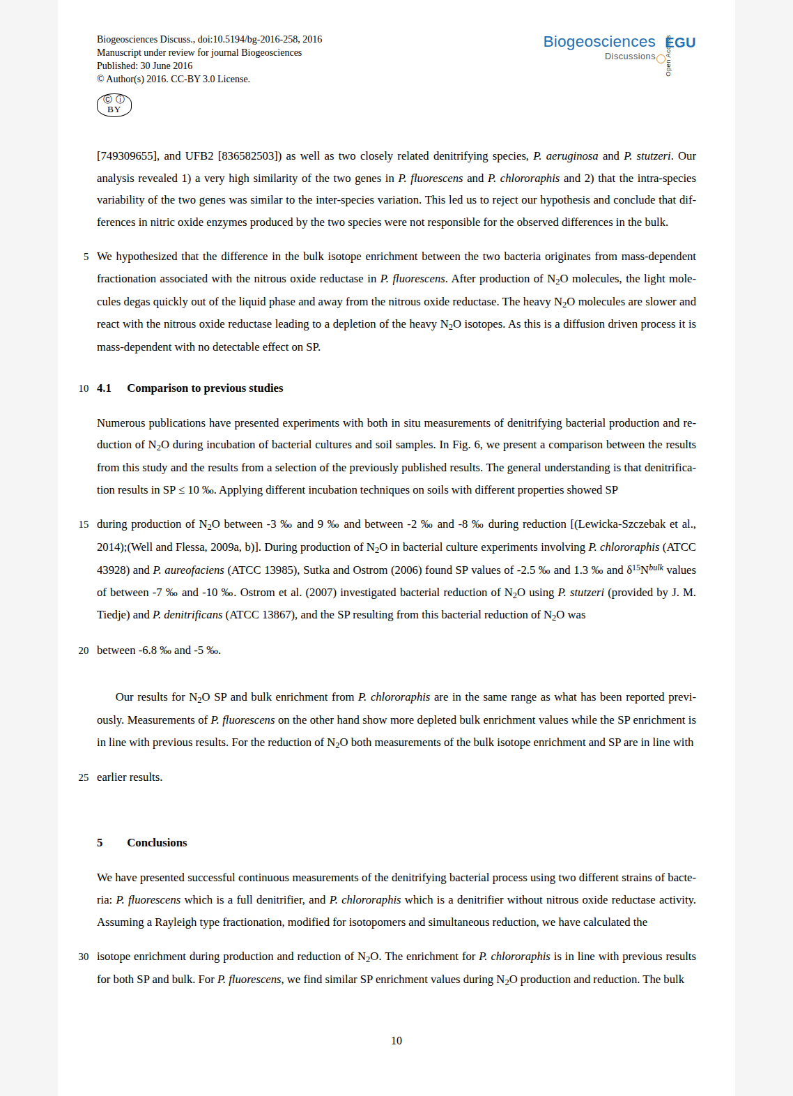Biogeosciences Discuss., doi:10.5194/bg-2016-258, 2016
Manuscript under review for journal Biogeosciences
Published: 30 June 2016
© Author(s) 2016. CC-BY 3.0 License.
Ⓒ ⓘ BY
Open Access EGU
Biogeosciences
Discussions
[749309655], and UFB2 [836582503]) as well as two closely related denitrifying species, P. aeruginosa and P. stutzeri. Our analysis revealed 1) a very high similarity of the two genes in P. fluorescens and P. chlororaphis and 2) that the intra-species variability of the two genes was similar to the inter-species variation. This led us to reject our hypothesis and conclude that differences in nitric oxide enzymes produced by the two species were not responsible for the observed differences in the bulk.
5 We hypothesized that the difference in the bulk isotope enrichment between the two bacteria originates from mass-dependent fractionation associated with the nitrous oxide reductase in P. fluorescens. After production of N2O molecules, the light molecules degas quickly out of the liquid phase and away from the nitrous oxide reductase. The heavy N2O molecules are slower and react with the nitrous oxide reductase leading to a depletion of the heavy N2O isotopes. As this is a diffusion driven process it is mass-dependent with no detectable effect on SP.
104.1 Comparison to previous studies
Numerous publications have presented experiments with both in situ measurements of denitrifying bacterial production and reduction of N2O during incubation of bacterial cultures and soil samples. In Fig. 6, we present a comparison between the results from this study and the results from a selection of the previously published results. The general understanding is that denitrification results in SP ≤ 10 ‰. Applying different incubation techniques on soils with different properties showed SP
15during production of N2O between -3 ‰ and 9 ‰ and between -2 ‰ and -8 ‰ during reduction [(Lewicka-Szczebak et al., 2014);(Well and Flessa, 2009a, b)]. During production of N2O in bacterial culture experiments involving P. chlororaphis (ATCC 43928) and P. aureofaciens (ATCC 13985), Sutka and Ostrom (2006) found SP values of -2.5 ‰ and 1.3 ‰ and δ15Nbulk values of between -7 ‰ and -10 ‰. Ostrom et al. (2007) investigated bacterial reduction of N2O using P. stutzeri (provided by J. M. Tiedje) and P. denitrificans (ATCC 13867), and the SP resulting from this bacterial reduction of N2O was
20between -6.8 ‰ and -5 ‰.
Our results for N2O SP and bulk enrichment from P. chlororaphis are in the same range as what has been reported previously. Measurements of P. fluorescens on the other hand show more depleted bulk enrichment values while the SP enrichment is in line with previous results. For the reduction of N2O both measurements of the bulk isotope enrichment and SP are in line with
25earlier results.
5 Conclusions
We have presented successful continuous measurements of the denitrifying bacterial process using two different strains of bacteria: P. fluorescens which is a full denitrifier, and P. chlororaphis which is a denitrifier without nitrous oxide reductase activity. Assuming a Rayleigh type fractionation, modified for isotopomers and simultaneous reduction, we have calculated the
30isotope enrichment during production and reduction of N2O. The enrichment for P. chlororaphis is in line with previous results for both SP and bulk. For P. fluorescens, we find similar SP enrichment values during N2O production and reduction. The bulk
10